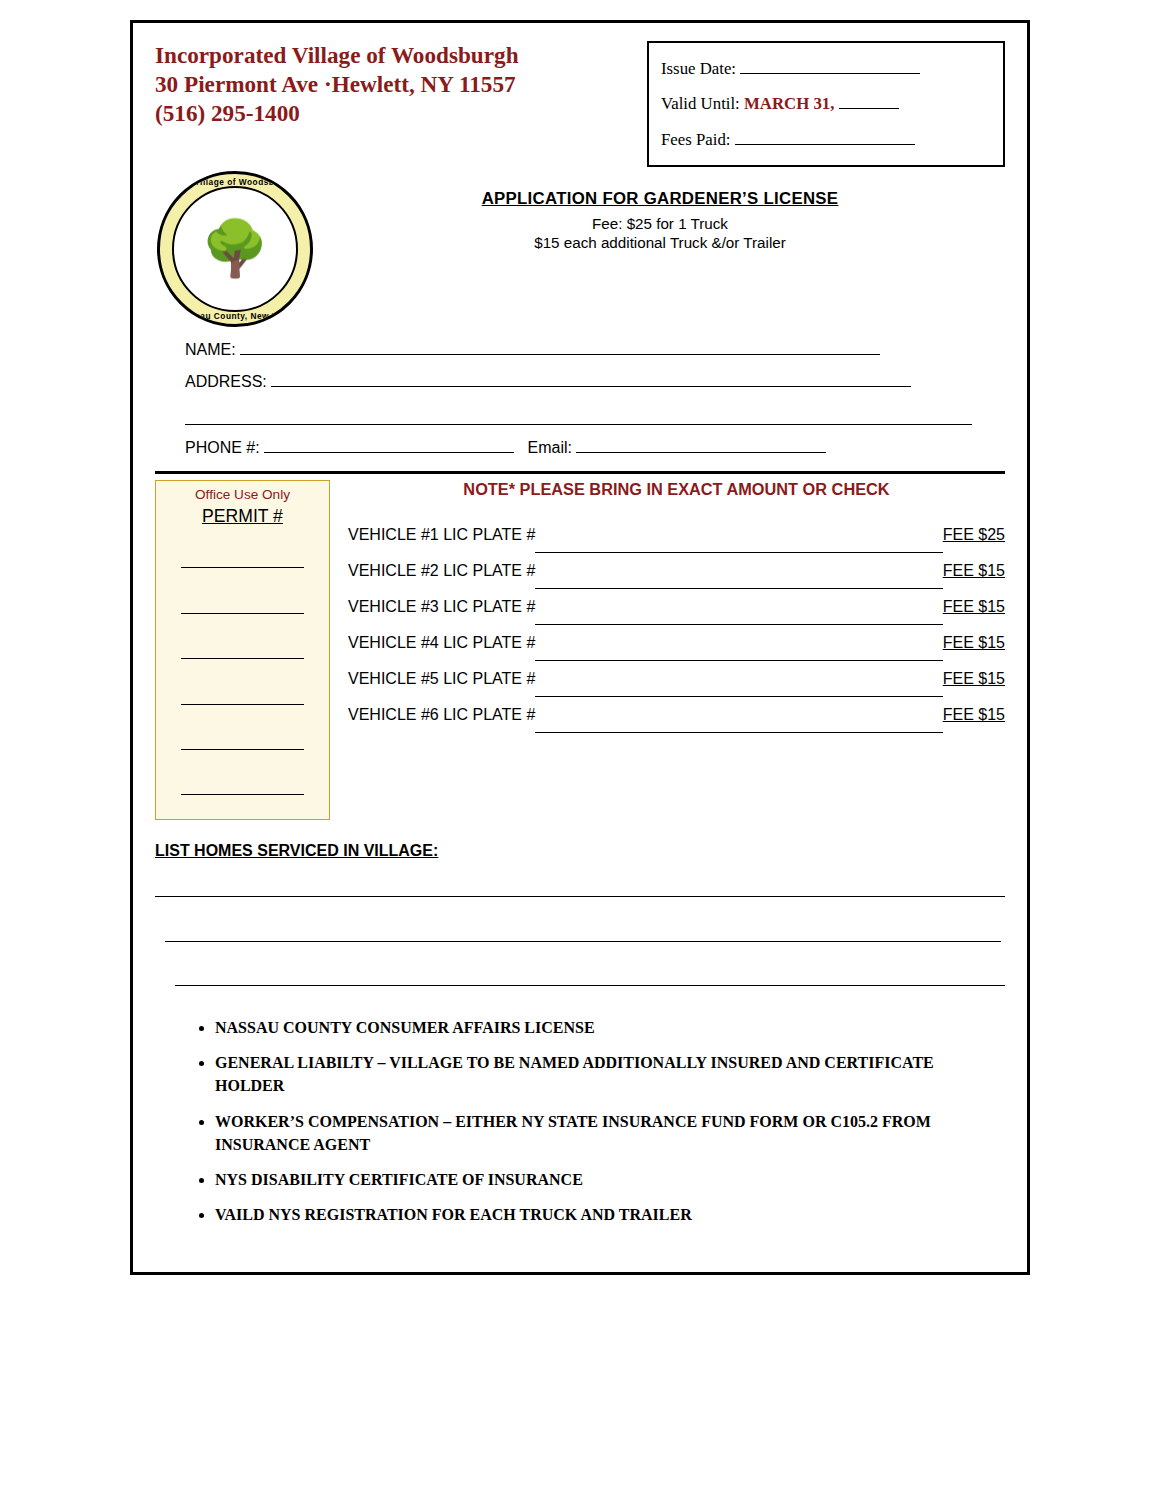Incorporated Village of Woodsburgh
30 Piermont Ave ·Hewlett, NY 11557
(516) 295-1400
Issue Date:
Valid Until: MARCH 31,
Fees Paid:
Inc. Village of Woodsburgh
🌳
Nassau County, New York
APPLICATION FOR GARDENER’S LICENSE
Fee: $25 for 1 Truck
$15 each additional Truck &/or Trailer
NAME:
ADDRESS:
PHONE #: Email:
Office Use Only
PERMIT #
NOTE* PLEASE BRING IN EXACT AMOUNT OR CHECK
| VEHICLE #1 LIC PLATE # | | FEE $25 |
| VEHICLE #2 LIC PLATE # | | FEE $15 |
| VEHICLE #3 LIC PLATE # | | FEE $15 |
| VEHICLE #4 LIC PLATE # | | FEE $15 |
| VEHICLE #5 LIC PLATE # | | FEE $15 |
| VEHICLE #6 LIC PLATE # | | FEE $15 |
LIST HOMES SERVICED IN VILLAGE:
NASSAU COUNTY CONSUMER AFFAIRS LICENSE
GENERAL LIABILTY – VILLAGE TO BE NAMED ADDITIONALLY INSURED AND CERTIFICATE HOLDER
WORKER’S COMPENSATION – EITHER NY STATE INSURANCE FUND FORM OR C105.2 FROM INSURANCE AGENT
NYS DISABILITY CERTIFICATE OF INSURANCE
VAILD NYS REGISTRATION FOR EACH TRUCK AND TRAILER